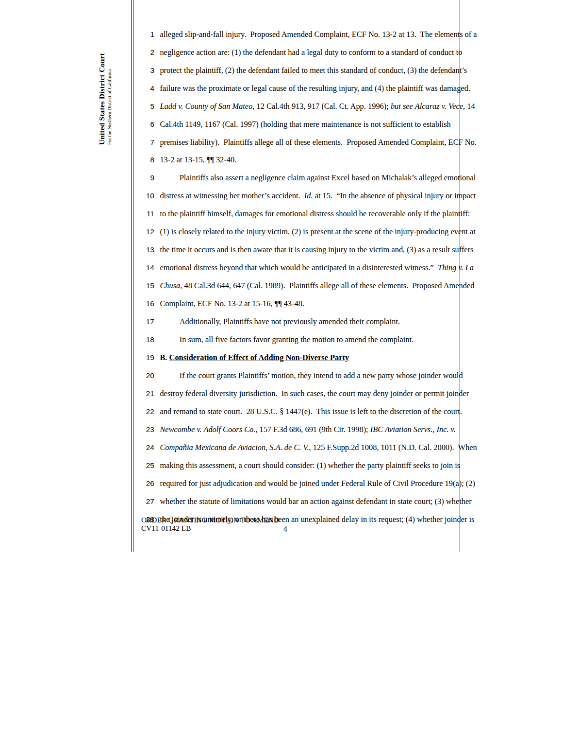United States District Court For the Northern District of California
alleged slip-and-fall injury. Proposed Amended Complaint, ECF No. 13-2 at 13. The elements of a
negligence action are: (1) the defendant had a legal duty to conform to a standard of conduct to
protect the plaintiff, (2) the defendant failed to meet this standard of conduct, (3) the defendant’s
failure was the proximate or legal cause of the resulting injury, and (4) the plaintiff was damaged.
Ladd v. County of San Mateo, 12 Cal.4th 913, 917 (Cal. Ct. App. 1996); but see Alcaraz v. Vece, 14
Cal.4th 1149, 1167 (Cal. 1997) (holding that mere maintenance is not sufficient to establish
premises liability). Plaintiffs allege all of these elements. Proposed Amended Complaint, ECF No.
13-2 at 13-15, ¶¶ 32-40.
Plaintiffs also assert a negligence claim against Excel based on Michalak’s alleged emotional
distress at witnessing her mother’s accident. Id. at 15. “In the absence of physical injury or impact
to the plaintiff himself, damages for emotional distress should be recoverable only if the plaintiff:
(1) is closely related to the injury victim, (2) is present at the scene of the injury-producing event at
the time it occurs and is then aware that it is causing injury to the victim and, (3) as a result suffers
emotional distress beyond that which would be anticipated in a disinterested witness.” Thing v. La
Chusa, 48 Cal.3d 644, 647 (Cal. 1989). Plaintiffs allege all of these elements. Proposed Amended
Complaint, ECF No. 13-2 at 15-16, ¶¶ 43-48.
Additionally, Plaintiffs have not previously amended their complaint.
In sum, all five factors favor granting the motion to amend the complaint.
B. Consideration of Effect of Adding Non-Diverse Party
If the court grants Plaintiffs’ motion, they intend to add a new party whose joinder would
destroy federal diversity jurisdiction. In such cases, the court may deny joinder or permit joinder
and remand to state court. 28 U.S.C. § 1447(e). This issue is left to the discretion of the court.
Newcombe v. Adolf Coors Co., 157 F.3d 686, 691 (9th Cir. 1998); IBC Aviation Servs., Inc. v.
Compañia Mexicana de Aviacion, S.A. de C. V., 125 F.Supp.2d 1008, 1011 (N.D. Cal. 2000). When
making this assessment, a court should consider: (1) whether the party plaintiff seeks to join is
required for just adjudication and would be joined under Federal Rule of Civil Procedure 19(a); (2)
whether the statute of limitations would bar an action against defendant in state court; (3) whether
the joinder is untimely, or there has been an unexplained delay in its request; (4) whether joinder is
ORDER GRANTING MOTION TO AMEND
CV11-01142 LB 4